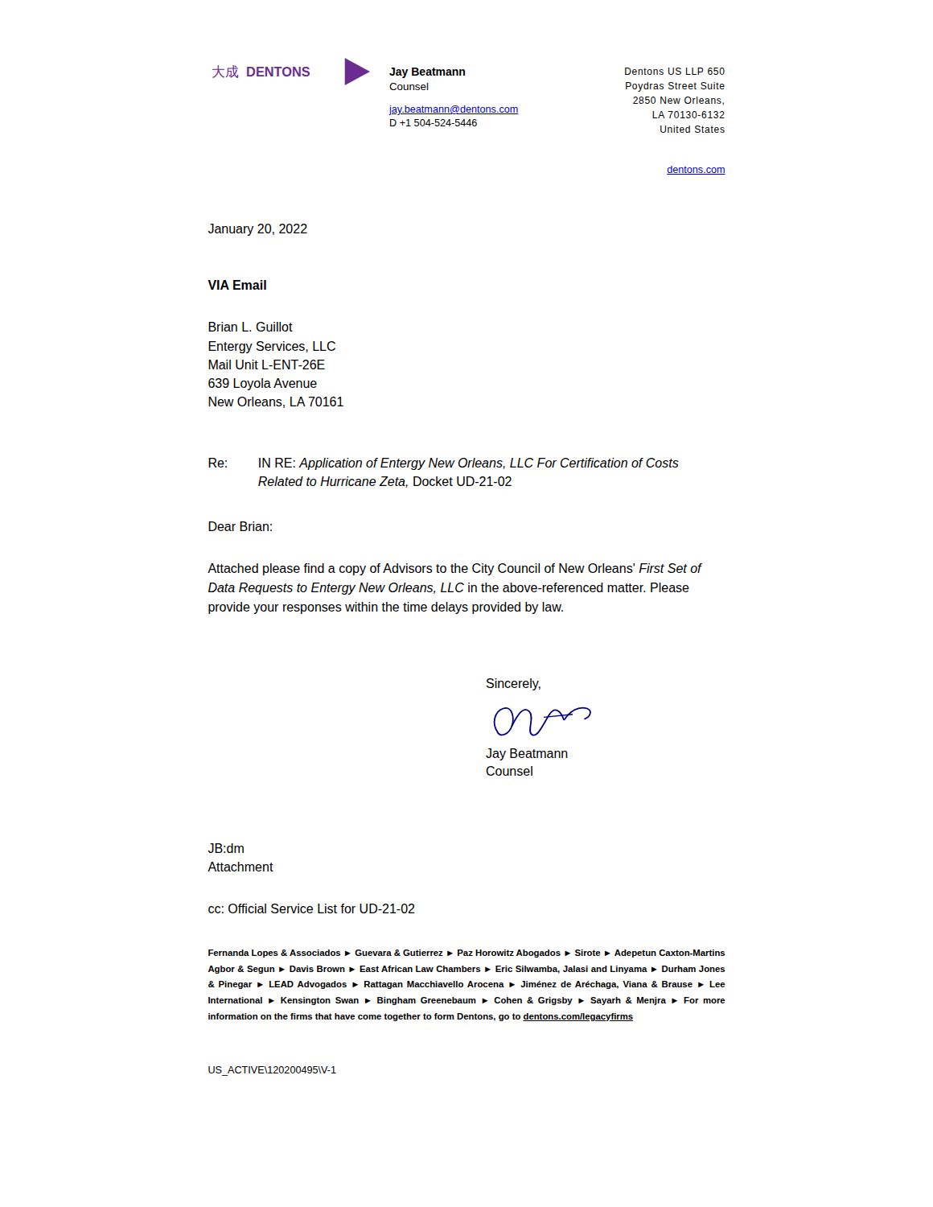Jay Beatmann
Counsel
jay.beatmann@dentons.com
D +1 504-524-5446
Dentons US LLP 650
Poydras Street Suite
2850 New Orleans,
LA 70130-6132
United States
dentons.com
January 20, 2022
VIA Email
Brian L. Guillot
Entergy Services, LLC
Mail Unit L-ENT-26E
639 Loyola Avenue
New Orleans, LA 70161
Re:
IN RE: Application of Entergy New Orleans, LLC For Certification of Costs Related to Hurricane Zeta, Docket UD-21-02
Dear Brian:
Attached please find a copy of Advisors to the City Council of New Orleans' First Set of Data Requests to Entergy New Orleans, LLC in the above-referenced matter. Please provide your responses within the time delays provided by law.
Sincerely,
Jay Beatmann
Counsel
JB:dm
Attachment
cc: Official Service List for UD-21-02
Fernanda Lopes & Associados ► Guevara & Gutierrez ► Paz Horowitz Abogados ► Sirote ► Adepetun Caxton-Martins Agbor & Segun ► Davis Brown ► East African Law Chambers ► Eric Silwamba, Jalasi and Linyama ► Durham Jones & Pinegar ► LEAD Advogados ► Rattagan Macchiavello Arocena ► Jiménez de Aréchaga, Viana & Brause ► Lee International ► Kensington Swan ► Bingham Greenebaum ► Cohen & Grigsby ► Sayarh & Menjra ► For more information on the firms that have come together to form Dentons, go to dentons.com/legacyfirms
US_ACTIVE\120200495\V-1